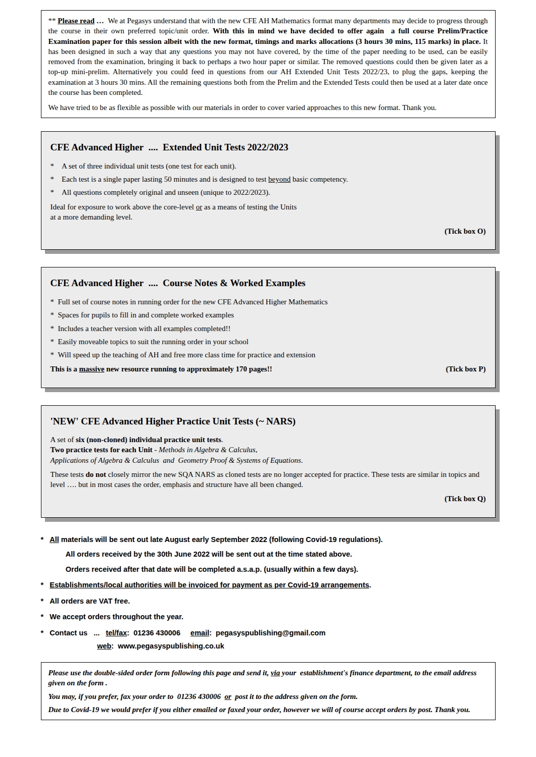** Please read … We at Pegasys understand that with the new CFE AH Mathematics format many departments may decide to progress through the course in their own preferred topic/unit order. With this in mind we have decided to offer again a full course Prelim/Practice Examination paper for this session albeit with the new format, timings and marks allocations (3 hours 30 mins, 115 marks) in place. It has been designed in such a way that any questions you may not have covered, by the time of the paper needing to be used, can be easily removed from the examination, bringing it back to perhaps a two hour paper or similar. The removed questions could then be given later as a top-up mini-prelim. Alternatively you could feed in questions from our AH Extended Unit Tests 2022/23, to plug the gaps, keeping the examination at 3 hours 30 mins. All the remaining questions both from the Prelim and the Extended Tests could then be used at a later date once the course has been completed.
We have tried to be as flexible as possible with our materials in order to cover varied approaches to this new format. Thank you.
CFE Advanced Higher .... Extended Unit Tests 2022/2023
* A set of three individual unit tests (one test for each unit).
* Each test is a single paper lasting 50 minutes and is designed to test beyond basic competency.
* All questions completely original and unseen (unique to 2022/2023).
Ideal for exposure to work above the core-level or as a means of testing the Units
at a more demanding level.
(Tick box O)
CFE Advanced Higher .... Course Notes & Worked Examples
* Full set of course notes in running order for the new CFE Advanced Higher Mathematics
* Spaces for pupils to fill in and complete worked examples
* Includes a teacher version with all examples completed!!
* Easily moveable topics to suit the running order in your school
* Will speed up the teaching of AH and free more class time for practice and extension
This is a massive new resource running to approximately 170 pages!! (Tick box P)
'NEW' CFE Advanced Higher Practice Unit Tests (~ NARS)
A set of six (non-cloned) individual practice unit tests.
Two practice tests for each Unit - Methods in Algebra & Calculus,
Applications of Algebra & Calculus and Geometry Proof & Systems of Equations.
These tests do not closely mirror the new SQA NARS as cloned tests are no longer accepted for practice. These tests are similar in topics and level …. but in most cases the order, emphasis and structure have all been changed.
(Tick box Q)
* All materials will be sent out late August early September 2022 (following Covid-19 regulations). All orders received by the 30th June 2022 will be sent out at the time stated above. Orders received after that date will be completed a.s.a.p. (usually within a few days).
* Establishments/local authorities will be invoiced for payment as per Covid-19 arrangements.
* All orders are VAT free.
* We accept orders throughout the year.
* Contact us ... tel/fax: 01236 430006 email: pegasyspublishing@gmail.com web: www.pegasyspublishing.co.uk
Please use the double-sided order form following this page and send it, via your establishment's finance department, to the email address given on the form .
You may, if you prefer, fax your order to 01236 430006 or post it to the address given on the form.
Due to Covid-19 we would prefer if you either emailed or faxed your order, however we will of course accept orders by post. Thank you.